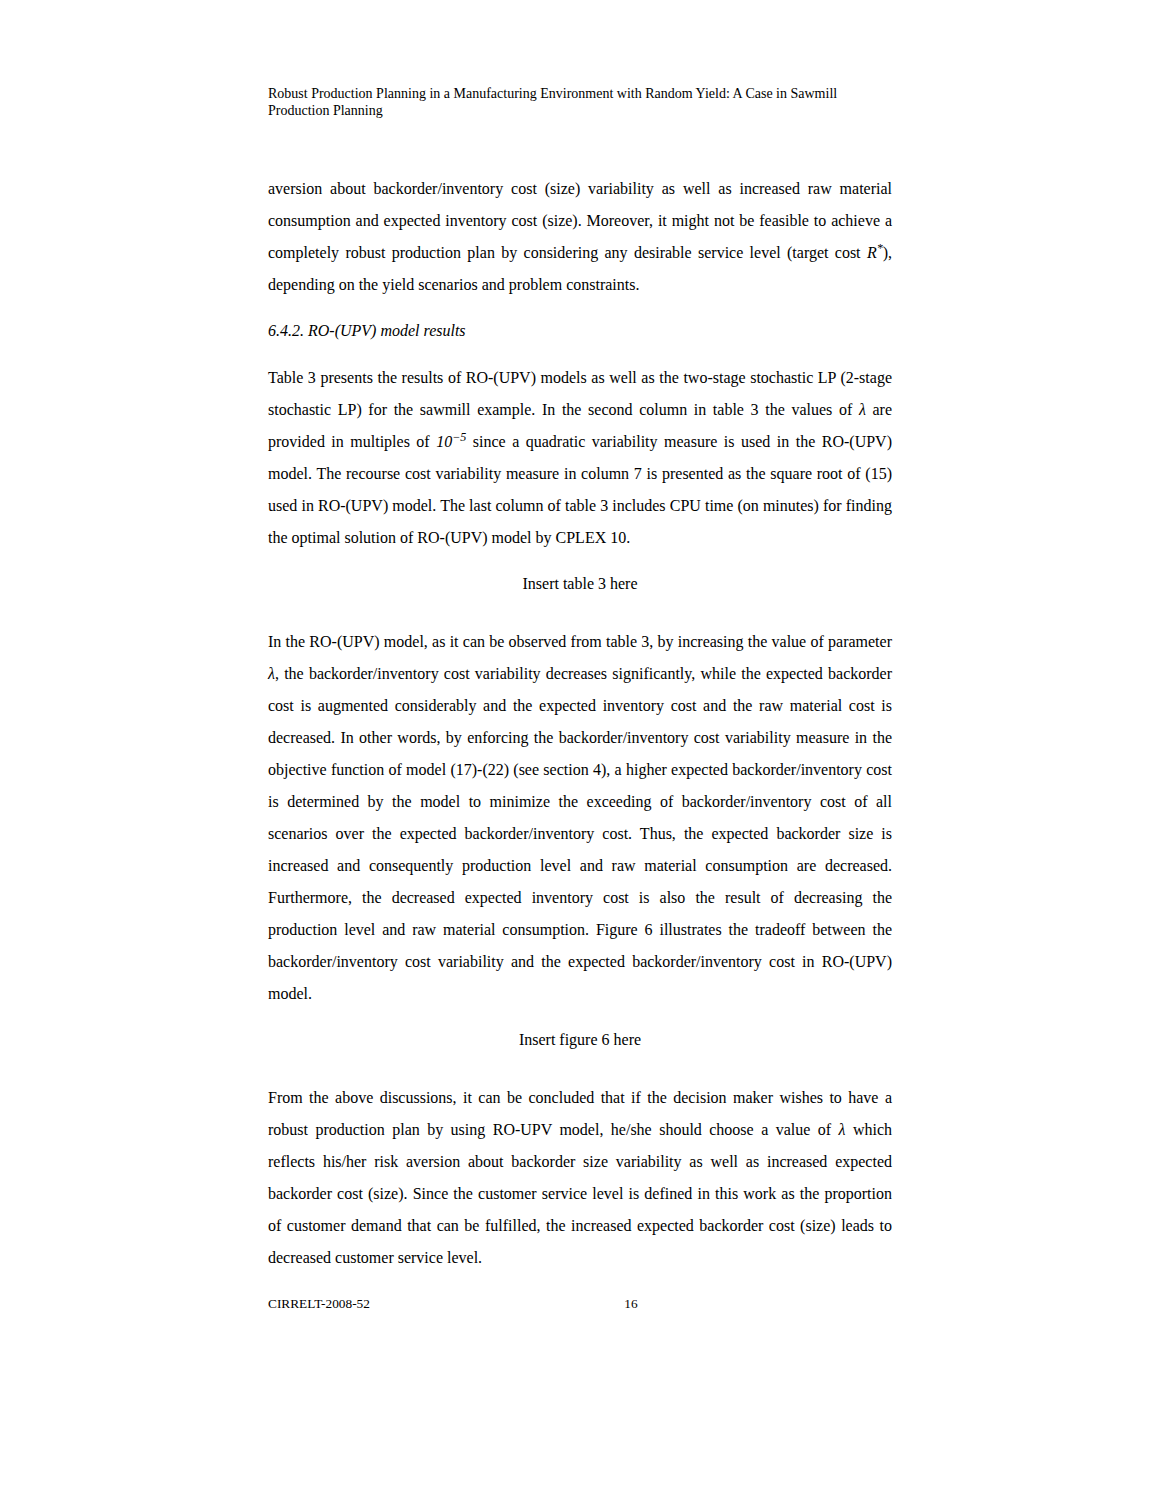Robust Production Planning in a Manufacturing Environment with Random Yield: A Case in Sawmill Production Planning
aversion about backorder/inventory cost (size) variability as well as increased raw material consumption and expected inventory cost (size). Moreover, it might not be feasible to achieve a completely robust production plan by considering any desirable service level (target cost R*), depending on the yield scenarios and problem constraints.
6.4.2. RO-(UPV) model results
Table 3 presents the results of RO-(UPV) models as well as the two-stage stochastic LP (2-stage stochastic LP) for the sawmill example. In the second column in table 3 the values of λ are provided in multiples of 10−5 since a quadratic variability measure is used in the RO-(UPV) model. The recourse cost variability measure in column 7 is presented as the square root of (15) used in RO-(UPV) model. The last column of table 3 includes CPU time (on minutes) for finding the optimal solution of RO-(UPV) model by CPLEX 10.
Insert table 3 here
In the RO-(UPV) model, as it can be observed from table 3, by increasing the value of parameter λ, the backorder/inventory cost variability decreases significantly, while the expected backorder cost is augmented considerably and the expected inventory cost and the raw material cost is decreased. In other words, by enforcing the backorder/inventory cost variability measure in the objective function of model (17)-(22) (see section 4), a higher expected backorder/inventory cost is determined by the model to minimize the exceeding of backorder/inventory cost of all scenarios over the expected backorder/inventory cost. Thus, the expected backorder size is increased and consequently production level and raw material consumption are decreased. Furthermore, the decreased expected inventory cost is also the result of decreasing the production level and raw material consumption. Figure 6 illustrates the tradeoff between the backorder/inventory cost variability and the expected backorder/inventory cost in RO-(UPV) model.
Insert figure 6 here
From the above discussions, it can be concluded that if the decision maker wishes to have a robust production plan by using RO-UPV model, he/she should choose a value of λ which reflects his/her risk aversion about backorder size variability as well as increased expected backorder cost (size). Since the customer service level is defined in this work as the proportion of customer demand that can be fulfilled, the increased expected backorder cost (size) leads to decreased customer service level.
CIRRELT-2008-52
16